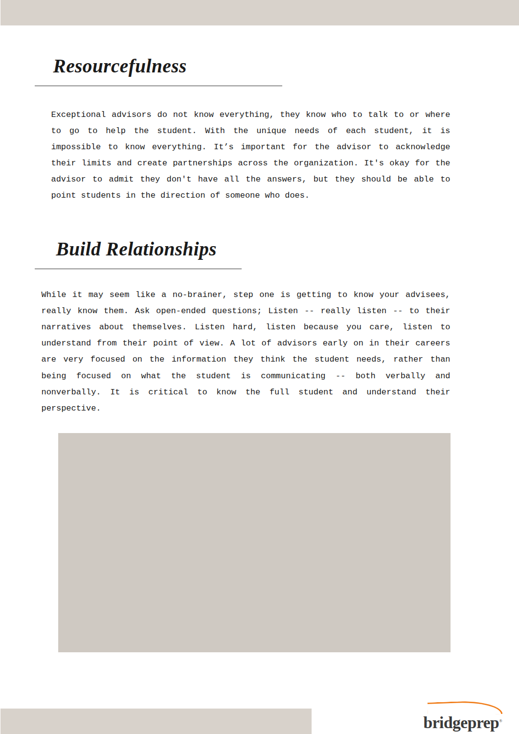Resourcefulness
Exceptional advisors do not know everything, they know who to talk to or where to go to help the student. With the unique needs of each student, it is impossible to know everything. It’s important for the advisor to acknowledge their limits and create partnerships across the organization. It's okay for the advisor to admit they don't have all the answers, but they should be able to point students in the direction of someone who does.
Build Relationships
While it may seem like a no-brainer, step one is getting to know your advisees, really know them. Ask open-ended questions; Listen -- really listen -- to their narratives about themselves. Listen hard, listen because you care, listen to understand from their point of view. A lot of advisors early on in their careers are very focused on the information they think the student needs, rather than being focused on what the student is communicating -- both verbally and nonverbally. It is critical to know the full student and understand their perspective.
bridge prep®